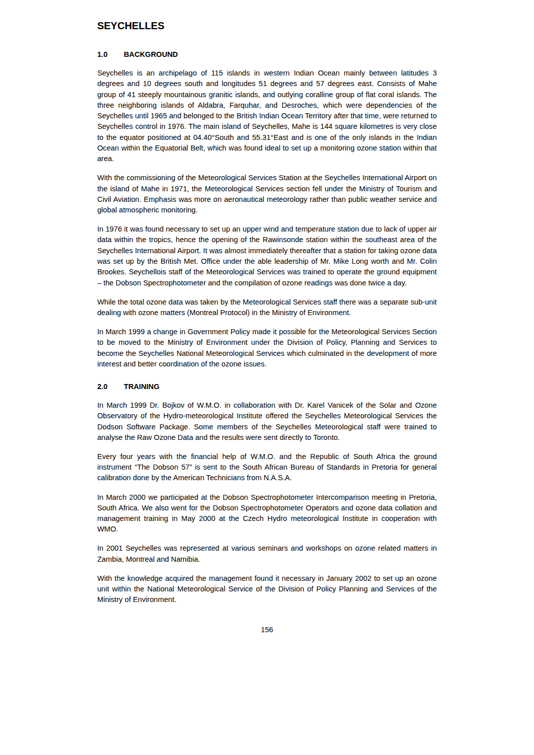SEYCHELLES
1.0 BACKGROUND
Seychelles is an archipelago of 115 islands in western Indian Ocean mainly between latitudes 3 degrees and 10 degrees south and longitudes 51 degrees and 57 degrees east. Consists of Mahe group of 41 steeply mountainous granitic islands, and outlying coralline group of flat coral islands. The three neighboring islands of Aldabra, Farquhar, and Desroches, which were dependencies of the Seychelles until 1965 and belonged to the British Indian Ocean Territory after that time, were returned to Seychelles control in 1976. The main island of Seychelles, Mahe is 144 square kilometres is very close to the equator positioned at 04.40°South and 55.31°East and is one of the only islands in the Indian Ocean within the Equatorial Belt, which was found ideal to set up a monitoring ozone station within that area.
With the commissioning of the Meteorological Services Station at the Seychelles International Airport on the island of Mahe in 1971, the Meteorological Services section fell under the Ministry of Tourism and Civil Aviation. Emphasis was more on aeronautical meteorology rather than public weather service and global atmospheric monitoring.
In 1976 it was found necessary to set up an upper wind and temperature station due to lack of upper air data within the tropics, hence the opening of the Rawinsonde station within the southeast area of the Seychelles International Airport. It was almost immediately thereafter that a station for taking ozone data was set up by the British Met. Office under the able leadership of Mr. Mike Long worth and Mr. Colin Brookes. Seychellois staff of the Meteorological Services was trained to operate the ground equipment – the Dobson Spectrophotometer and the compilation of ozone readings was done twice a day.
While the total ozone data was taken by the Meteorological Services staff there was a separate sub-unit dealing with ozone matters (Montreal Protocol) in the Ministry of Environment.
In March 1999 a change in Government Policy made it possible for the Meteorological Services Section to be moved to the Ministry of Environment under the Division of Policy, Planning and Services to become the Seychelles National Meteorological Services which culminated in the development of more interest and better coordination of the ozone issues.
2.0 TRAINING
In March 1999 Dr. Bojkov of W.M.O. in collaboration with Dr. Karel Vanicek of the Solar and Ozone Observatory of the Hydro-meteorological Institute offered the Seychelles Meteorological Services the Dodson Software Package. Some members of the Seychelles Meteorological staff were trained to analyse the Raw Ozone Data and the results were sent directly to Toronto.
Every four years with the financial help of W.M.O. and the Republic of South Africa the ground instrument “The Dobson 57” is sent to the South African Bureau of Standards in Pretoria for general calibration done by the American Technicians from N.A.S.A.
In March 2000 we participated at the Dobson Spectrophotometer Intercomparison meeting in Pretoria, South Africa. We also went for the Dobson Spectrophotometer Operators and ozone data collation and management training in May 2000 at the Czech Hydro meteorological Institute in cooperation with WMO.
In 2001 Seychelles was represented at various seminars and workshops on ozone related matters in Zambia, Montreal and Namibia.
With the knowledge acquired the management found it necessary in January 2002 to set up an ozone unit within the National Meteorological Service of the Division of Policy Planning and Services of the Ministry of Environment.
156